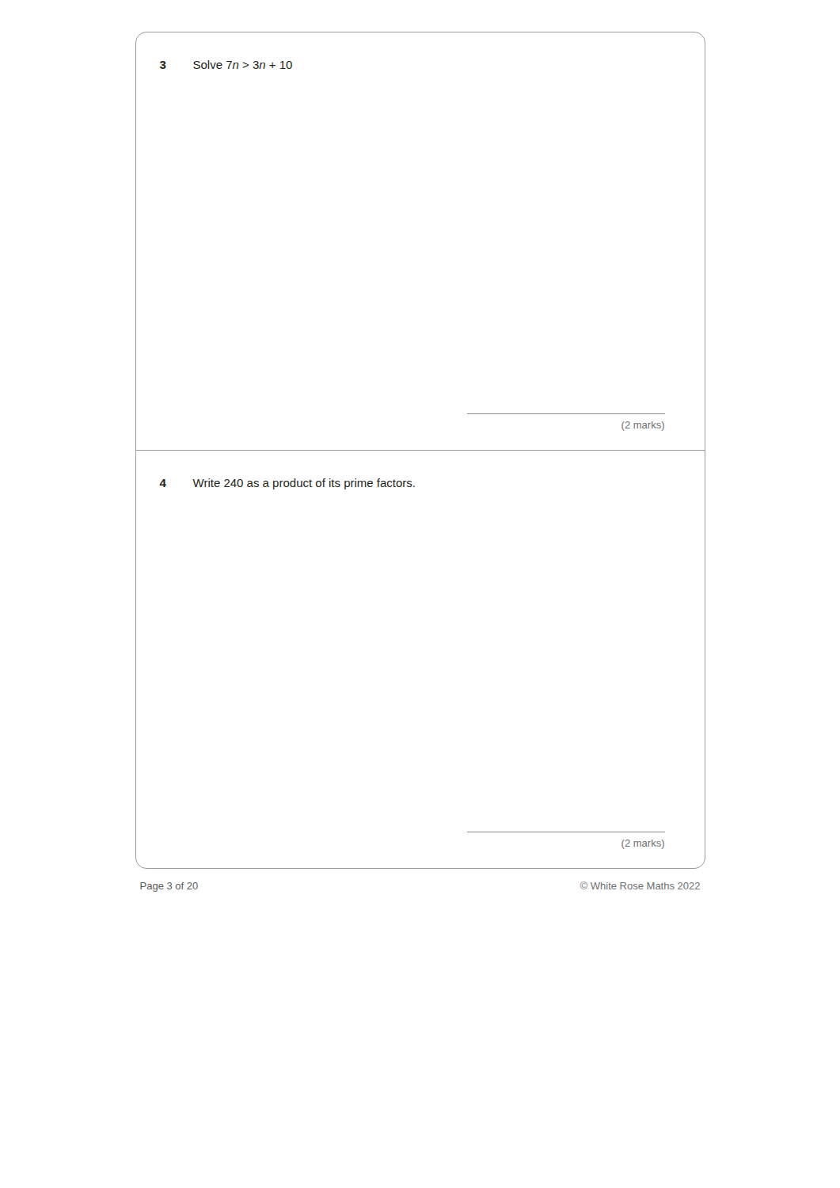3
Solve 7n > 3n + 10
(2 marks)
4
Write 240 as a product of its prime factors.
(2 marks)
Page 3 of 20
© White Rose Maths 2022